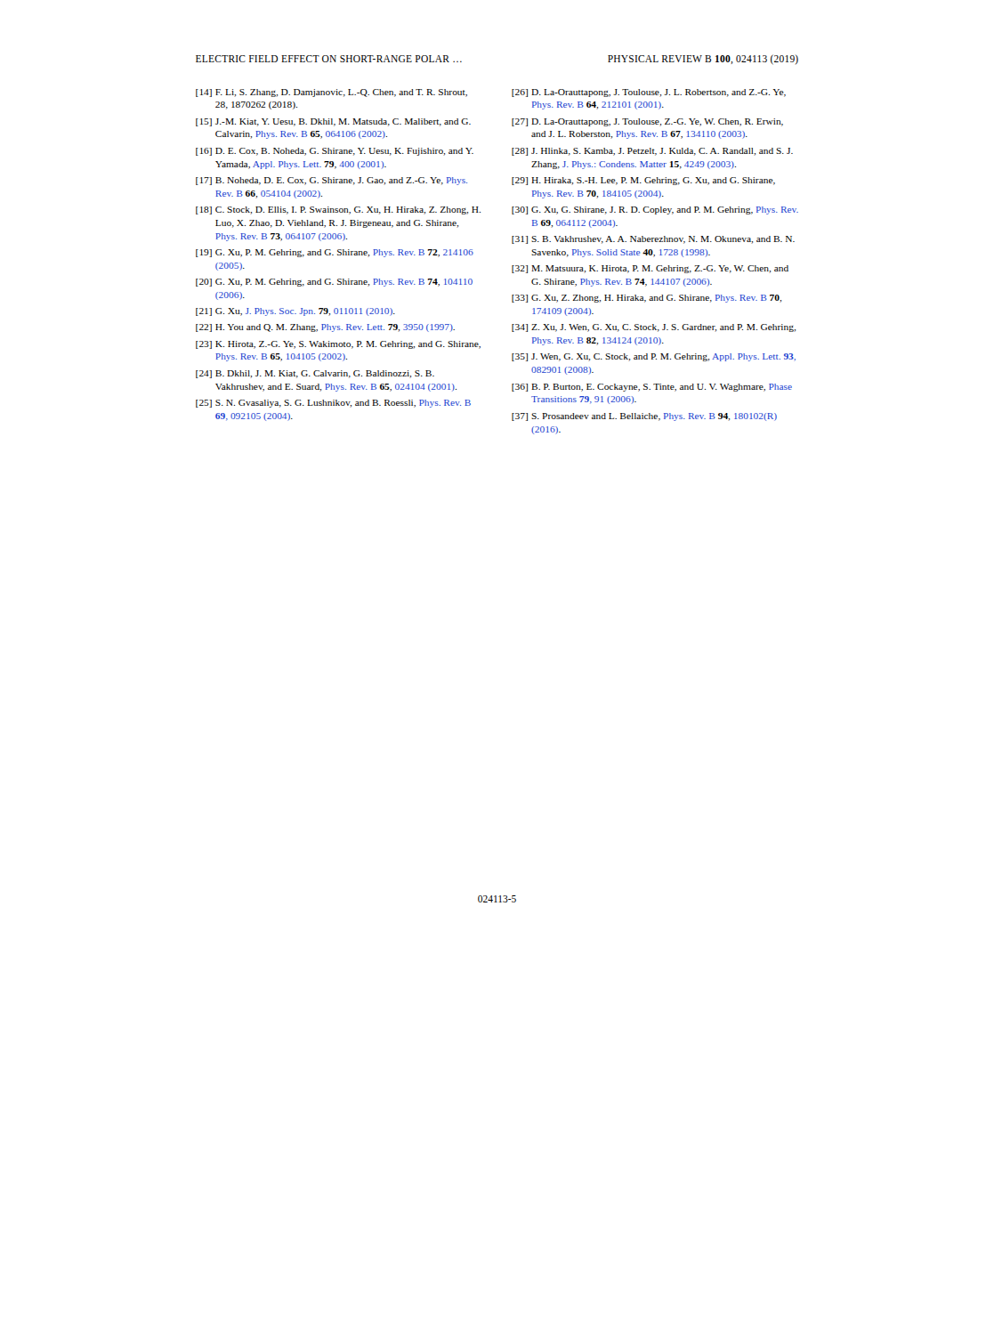Electric field effect on short-range polar …
Physical Review B 100, 024113 (2019)
[14] F. Li, S. Zhang, D. Damjanovic, L.-Q. Chen, and T. R. Shrout, 28, 1870262 (2018).
[15] J.-M. Kiat, Y. Uesu, B. Dkhil, M. Matsuda, C. Malibert, and G. Calvarin, Phys. Rev. B 65, 064106 (2002).
[16] D. E. Cox, B. Noheda, G. Shirane, Y. Uesu, K. Fujishiro, and Y. Yamada, Appl. Phys. Lett. 79, 400 (2001).
[17] B. Noheda, D. E. Cox, G. Shirane, J. Gao, and Z.-G. Ye, Phys. Rev. B 66, 054104 (2002).
[18] C. Stock, D. Ellis, I. P. Swainson, G. Xu, H. Hiraka, Z. Zhong, H. Luo, X. Zhao, D. Viehland, R. J. Birgeneau, and G. Shirane, Phys. Rev. B 73, 064107 (2006).
[19] G. Xu, P. M. Gehring, and G. Shirane, Phys. Rev. B 72, 214106 (2005).
[20] G. Xu, P. M. Gehring, and G. Shirane, Phys. Rev. B 74, 104110 (2006).
[21] G. Xu, J. Phys. Soc. Jpn. 79, 011011 (2010).
[22] H. You and Q. M. Zhang, Phys. Rev. Lett. 79, 3950 (1997).
[23] K. Hirota, Z.-G. Ye, S. Wakimoto, P. M. Gehring, and G. Shirane, Phys. Rev. B 65, 104105 (2002).
[24] B. Dkhil, J. M. Kiat, G. Calvarin, G. Baldinozzi, S. B. Vakhrushev, and E. Suard, Phys. Rev. B 65, 024104 (2001).
[25] S. N. Gvasaliya, S. G. Lushnikov, and B. Roessli, Phys. Rev. B 69, 092105 (2004).
[26] D. La-Orauttapong, J. Toulouse, J. L. Robertson, and Z.-G. Ye, Phys. Rev. B 64, 212101 (2001).
[27] D. La-Orauttapong, J. Toulouse, Z.-G. Ye, W. Chen, R. Erwin, and J. L. Roberston, Phys. Rev. B 67, 134110 (2003).
[28] J. Hlinka, S. Kamba, J. Petzelt, J. Kulda, C. A. Randall, and S. J. Zhang, J. Phys.: Condens. Matter 15, 4249 (2003).
[29] H. Hiraka, S.-H. Lee, P. M. Gehring, G. Xu, and G. Shirane, Phys. Rev. B 70, 184105 (2004).
[30] G. Xu, G. Shirane, J. R. D. Copley, and P. M. Gehring, Phys. Rev. B 69, 064112 (2004).
[31] S. B. Vakhrushev, A. A. Naberezhnov, N. M. Okuneva, and B. N. Savenko, Phys. Solid State 40, 1728 (1998).
[32] M. Matsuura, K. Hirota, P. M. Gehring, Z.-G. Ye, W. Chen, and G. Shirane, Phys. Rev. B 74, 144107 (2006).
[33] G. Xu, Z. Zhong, H. Hiraka, and G. Shirane, Phys. Rev. B 70, 174109 (2004).
[34] Z. Xu, J. Wen, G. Xu, C. Stock, J. S. Gardner, and P. M. Gehring, Phys. Rev. B 82, 134124 (2010).
[35] J. Wen, G. Xu, C. Stock, and P. M. Gehring, Appl. Phys. Lett. 93, 082901 (2008).
[36] B. P. Burton, E. Cockayne, S. Tinte, and U. V. Waghmare, Phase Transitions 79, 91 (2006).
[37] S. Prosandeev and L. Bellaiche, Phys. Rev. B 94, 180102(R) (2016).
024113-5